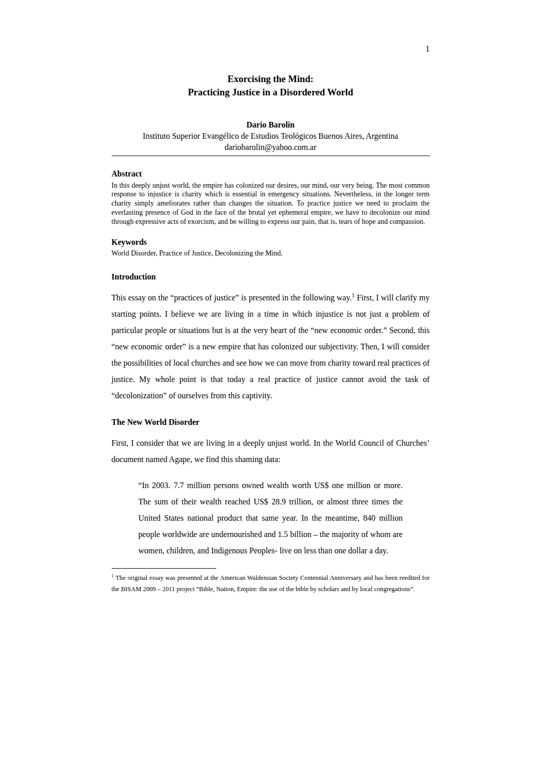1
Exorcising the Mind:
Practicing Justice in a Disordered World
Dario Barolin
Instituto Superior Evangélico de Estudios Teológicos Buenos Aires, Argentina
dariobarolin@yahoo.com.ar
Abstract
In this deeply unjust world, the empire has colonized our desires, our mind, our very being. The most common response to injustice is charity which is essential in emergency situations. Nevertheless, in the longer term charity simply ameliorates rather than changes the situation. To practice justice we need to proclaim the everlasting presence of God in the face of the brutal yet ephemeral empire, we have to decolonize our mind through expressive acts of exorcism, and be willing to express our pain, that is, tears of hope and compassion.
Keywords
World Disorder, Practice of Justice, Decolonizing the Mind.
Introduction
This essay on the “practices of justice” is presented in the following way.1 First, I will clarify my starting points. I believe we are living in a time in which injustice is not just a problem of particular people or situations but is at the very heart of the “new economic order.” Second, this “new economic order” is a new empire that has colonized our subjectivity. Then, I will consider the possibilities of local churches and see how we can move from charity toward real practices of justice. My whole point is that today a real practice of justice cannot avoid the task of “decolonization” of ourselves from this captivity.
The New World Disorder
First, I consider that we are living in a deeply unjust world. In the World Council of Churches’ document named Agape, we find this shaming data:
“In 2003. 7.7 million persons owned wealth worth US$ one million or more. The sum of their wealth reached US$ 28.9 trillion, or almost three times the United States national product that same year. In the meantime, 840 million people worldwide are undernourished and 1.5 billion – the majority of whom are women, children, and Indigenous Peoples- live on less than one dollar a day.
1 The original essay was presented at the American Waldensian Society Centennial Anniversary and has been reedited for the BISAM 2009 – 2011 project “Bible, Nation, Empire: the use of the bible by scholars and by local congregations”.